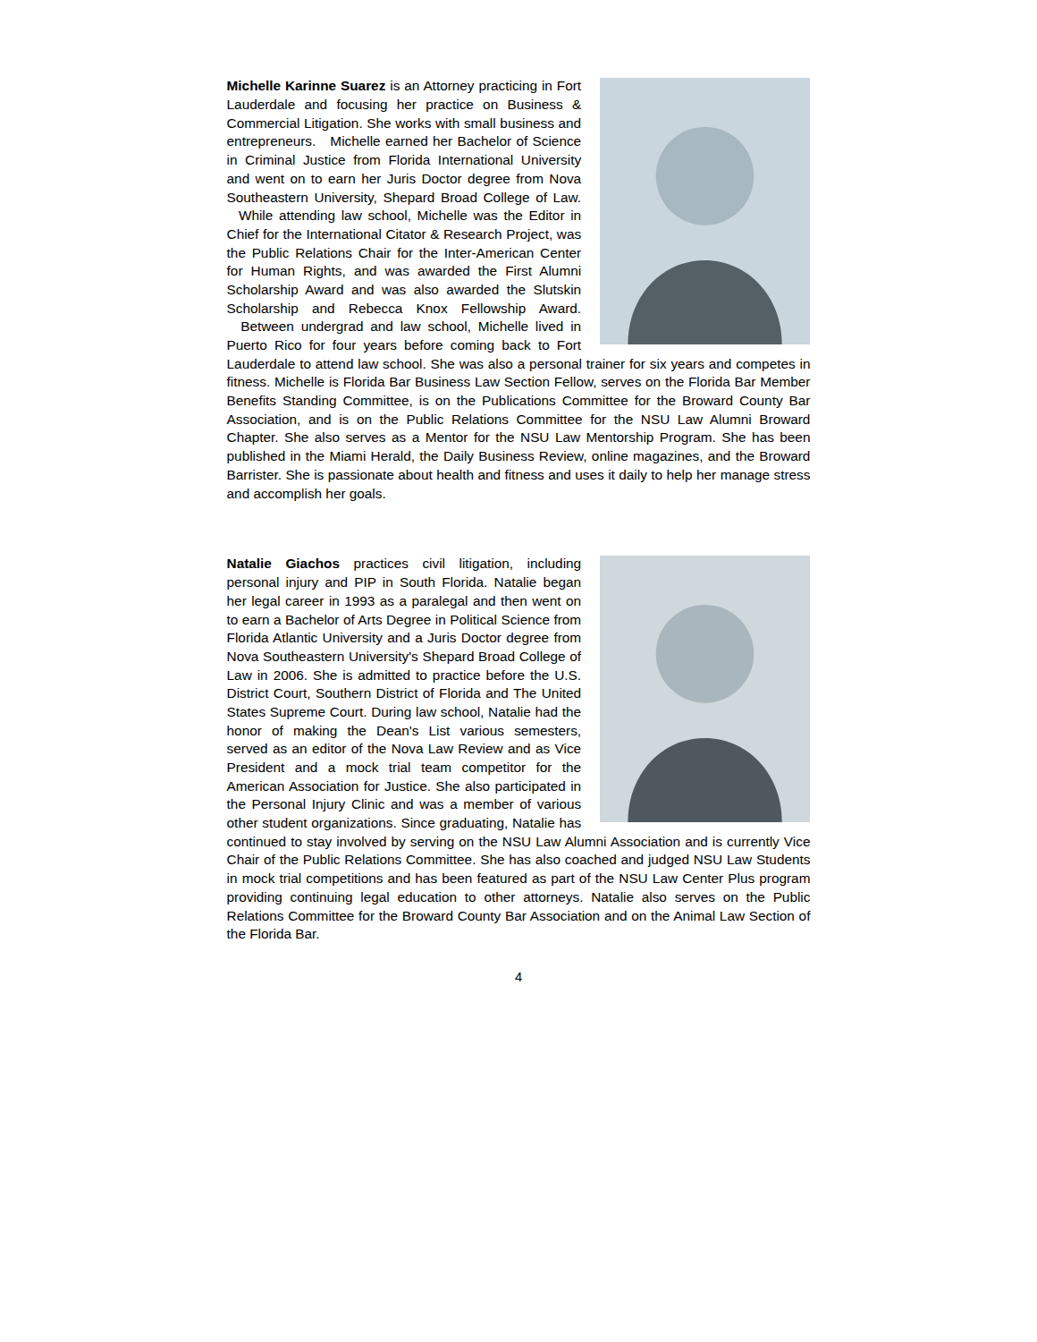Michelle Karinne Suarez is an Attorney practicing in Fort Lauderdale and focusing her practice on Business & Commercial Litigation. She works with small business and entrepreneurs. Michelle earned her Bachelor of Science in Criminal Justice from Florida International University and went on to earn her Juris Doctor degree from Nova Southeastern University, Shepard Broad College of Law. While attending law school, Michelle was the Editor in Chief for the International Citator & Research Project, was the Public Relations Chair for the Inter-American Center for Human Rights, and was awarded the First Alumni Scholarship Award and was also awarded the Slutskin Scholarship and Rebecca Knox Fellowship Award. Between undergrad and law school, Michelle lived in Puerto Rico for four years before coming back to Fort Lauderdale to attend law school. She was also a personal trainer for six years and competes in fitness. Michelle is Florida Bar Business Law Section Fellow, serves on the Florida Bar Member Benefits Standing Committee, is on the Publications Committee for the Broward County Bar Association, and is on the Public Relations Committee for the NSU Law Alumni Broward Chapter. She also serves as a Mentor for the NSU Law Mentorship Program. She has been published in the Miami Herald, the Daily Business Review, online magazines, and the Broward Barrister. She is passionate about health and fitness and uses it daily to help her manage stress and accomplish her goals.
Natalie Giachos practices civil litigation, including personal injury and PIP in South Florida. Natalie began her legal career in 1993 as a paralegal and then went on to earn a Bachelor of Arts Degree in Political Science from Florida Atlantic University and a Juris Doctor degree from Nova Southeastern University's Shepard Broad College of Law in 2006. She is admitted to practice before the U.S. District Court, Southern District of Florida and The United States Supreme Court. During law school, Natalie had the honor of making the Dean's List various semesters, served as an editor of the Nova Law Review and as Vice President and a mock trial team competitor for the American Association for Justice. She also participated in the Personal Injury Clinic and was a member of various other student organizations. Since graduating, Natalie has continued to stay involved by serving on the NSU Law Alumni Association and is currently Vice Chair of the Public Relations Committee. She has also coached and judged NSU Law Students in mock trial competitions and has been featured as part of the NSU Law Center Plus program providing continuing legal education to other attorneys. Natalie also serves on the Public Relations Committee for the Broward County Bar Association and on the Animal Law Section of the Florida Bar.
4